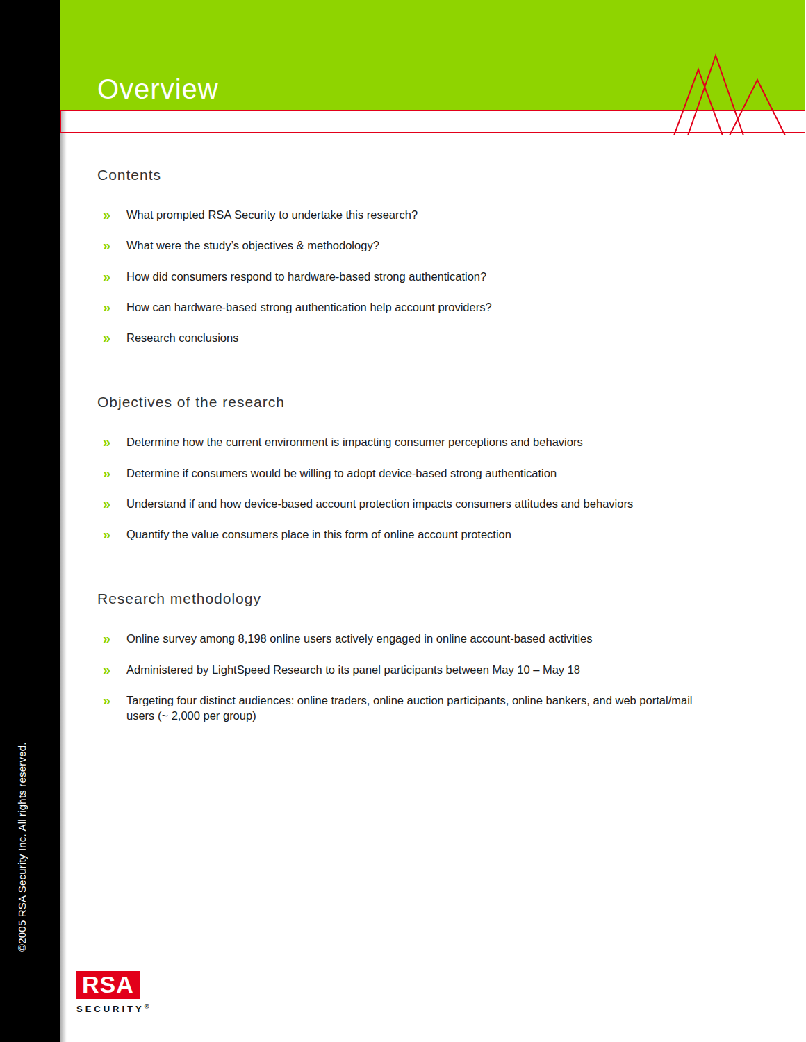©2005 RSA Security Inc. All rights reserved.
Overview
Contents
What prompted RSA Security to undertake this research?
What were the study’s objectives & methodology?
How did consumers respond to hardware-based strong authentication?
How can hardware-based strong authentication help account providers?
Research conclusions
Objectives of the research
Determine how the current environment is impacting consumer perceptions and behaviors
Determine if consumers would be willing to adopt device-based strong authentication
Understand if and how device-based account protection impacts consumers attitudes and behaviors
Quantify the value consumers place in this form of online account protection
Research methodology
Online survey among 8,198 online users actively engaged in online account-based activities
Administered by LightSpeed Research to its panel participants between May 10 – May 18
Targeting four distinct audiences: online traders, online auction participants, online bankers, and web portal/mail users (~ 2,000 per group)
RSA
SECURITY®